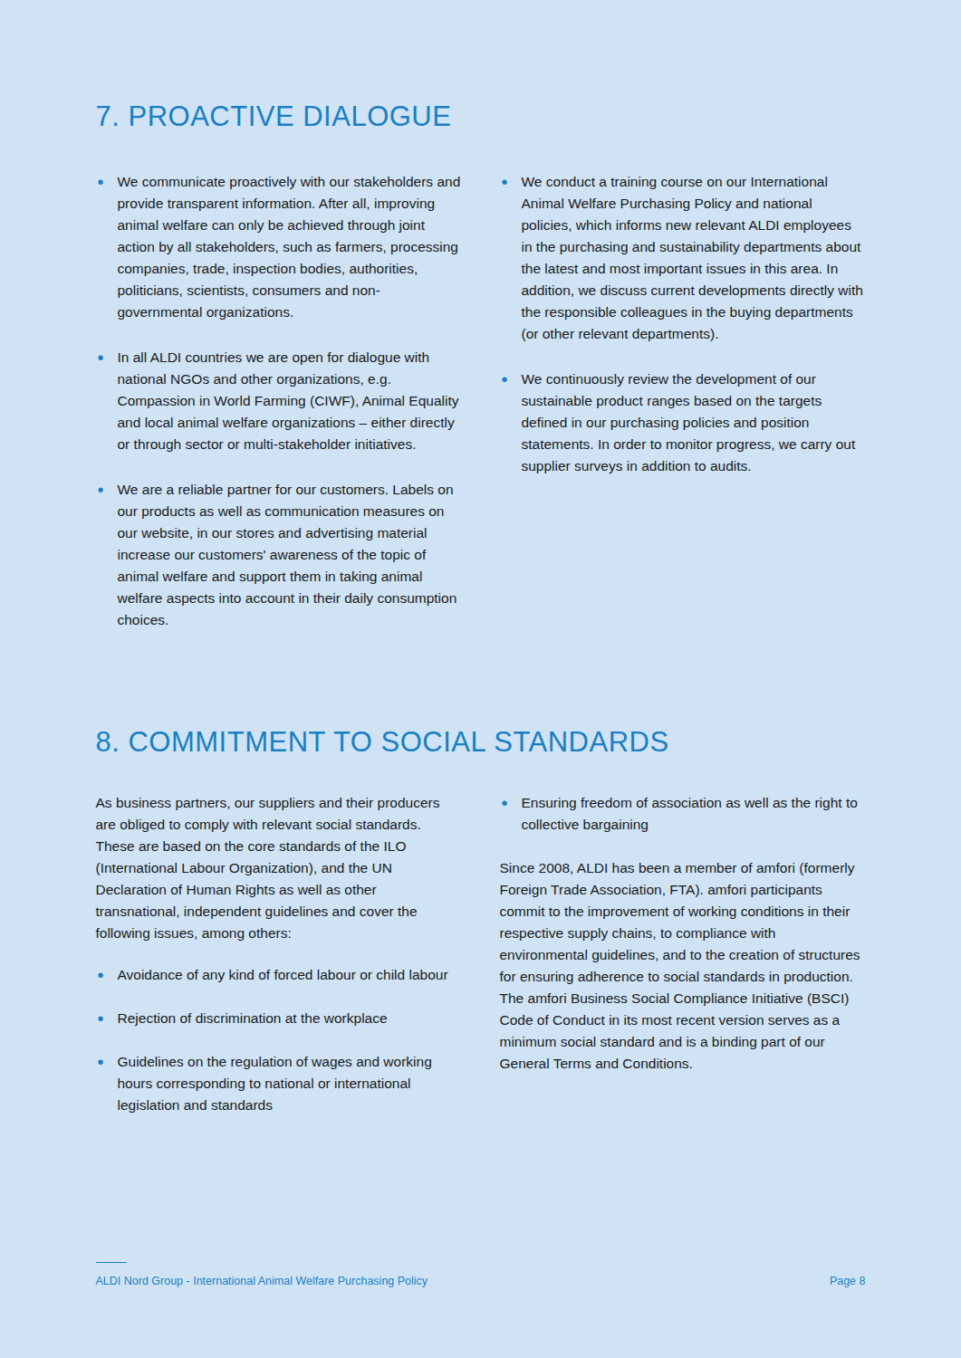7. PROACTIVE DIALOGUE
We communicate proactively with our stakeholders and provide transparent information. After all, improving animal welfare can only be achieved through joint action by all stakeholders, such as farmers, processing companies, trade, inspection bodies, authorities, politicians, scientists, consumers and non-governmental organizations.
In all ALDI countries we are open for dialogue with national NGOs and other organizations, e.g. Compassion in World Farming (CIWF), Animal Equality and local animal welfare organizations – either directly or through sector or multi-stakeholder initiatives.
We are a reliable partner for our customers. Labels on our products as well as communication measures on our website, in our stores and advertising material increase our customers' awareness of the topic of animal welfare and support them in taking animal welfare aspects into account in their daily consumption choices.
We conduct a training course on our International Animal Welfare Purchasing Policy and national policies, which informs new relevant ALDI employees in the purchasing and sustainability departments about the latest and most important issues in this area. In addition, we discuss current developments directly with the responsible colleagues in the buying departments (or other relevant departments).
We continuously review the development of our sustainable product ranges based on the targets defined in our purchasing policies and position statements. In order to monitor progress, we carry out supplier surveys in addition to audits.
8. COMMITMENT TO SOCIAL STANDARDS
As business partners, our suppliers and their producers are obliged to comply with relevant social standards. These are based on the core standards of the ILO (International Labour Organization), and the UN Declaration of Human Rights as well as other transnational, independent guidelines and cover the following issues, among others:
Avoidance of any kind of forced labour or child labour
Rejection of discrimination at the workplace
Guidelines on the regulation of wages and working hours corresponding to national or international legislation and standards
Ensuring freedom of association as well as the right to collective bargaining
Since 2008, ALDI has been a member of amfori (formerly Foreign Trade Association, FTA). amfori participants commit to the improvement of working conditions in their respective supply chains, to compliance with environmental guidelines, and to the creation of structures for ensuring adherence to social standards in production. The amfori Business Social Compliance Initiative (BSCI) Code of Conduct in its most recent version serves as a minimum social standard and is a binding part of our General Terms and Conditions.
ALDI Nord Group - International Animal Welfare Purchasing Policy Page 8